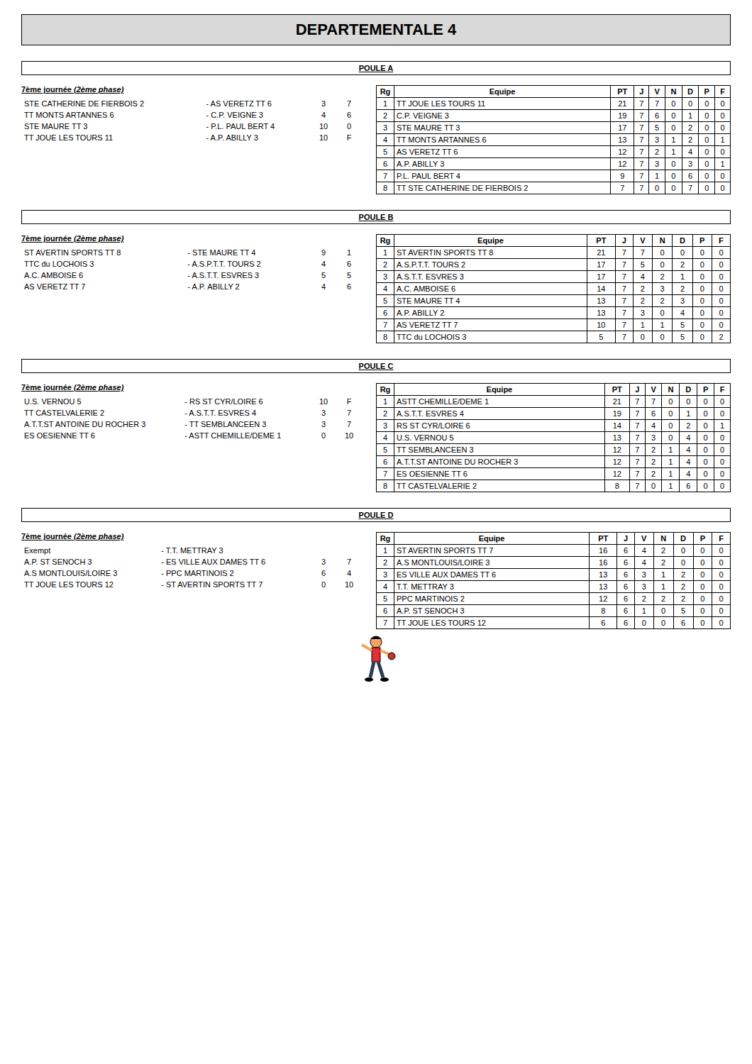DEPARTEMENTALE 4
POULE A
7ème journée (2ème phase)
| STE CATHERINE DE FIERBOIS 2 | - AS VERETZ TT 6 | 3 | 7 |
| TT MONTS ARTANNES 6 | - C.P. VEIGNE 3 | 4 | 6 |
| STE MAURE TT 3 | - P.L. PAUL BERT 4 | 10 | 0 |
| TT JOUE LES TOURS 11 | - A.P. ABILLY 3 | 10 | F |
| Rg | Equipe | PT | J | V | N | D | P | F |
| --- | --- | --- | --- | --- | --- | --- | --- | --- |
| 1 | TT JOUE LES TOURS 11 | 21 | 7 | 7 | 0 | 0 | 0 | 0 |
| 2 | C.P. VEIGNE 3 | 19 | 7 | 6 | 0 | 1 | 0 | 0 |
| 3 | STE MAURE TT 3 | 17 | 7 | 5 | 0 | 2 | 0 | 0 |
| 4 | TT MONTS ARTANNES 6 | 13 | 7 | 3 | 1 | 2 | 0 | 1 |
| 5 | AS VERETZ TT 6 | 12 | 7 | 2 | 1 | 4 | 0 | 0 |
| 6 | A.P. ABILLY 3 | 12 | 7 | 3 | 0 | 3 | 0 | 1 |
| 7 | P.L. PAUL BERT 4 | 9 | 7 | 1 | 0 | 6 | 0 | 0 |
| 8 | TT STE CATHERINE DE FIERBOIS 2 | 7 | 7 | 0 | 0 | 7 | 0 | 0 |
POULE B
7ème journée (2ème phase)
| ST AVERTIN SPORTS TT 8 | - STE MAURE TT 4 | 9 | 1 |
| TTC du LOCHOIS 3 | - A.S.P.T.T. TOURS 2 | 4 | 6 |
| A.C. AMBOISE 6 | - A.S.T.T. ESVRES 3 | 5 | 5 |
| AS VERETZ TT 7 | - A.P. ABILLY 2 | 4 | 6 |
| Rg | Equipe | PT | J | V | N | D | P | F |
| --- | --- | --- | --- | --- | --- | --- | --- | --- |
| 1 | ST AVERTIN SPORTS TT 8 | 21 | 7 | 7 | 0 | 0 | 0 | 0 |
| 2 | A.S.P.T.T. TOURS 2 | 17 | 7 | 5 | 0 | 2 | 0 | 0 |
| 3 | A.S.T.T. ESVRES 3 | 17 | 7 | 4 | 2 | 1 | 0 | 0 |
| 4 | A.C. AMBOISE 6 | 14 | 7 | 2 | 3 | 2 | 0 | 0 |
| 5 | STE MAURE TT 4 | 13 | 7 | 2 | 2 | 3 | 0 | 0 |
| 6 | A.P. ABILLY 2 | 13 | 7 | 3 | 0 | 4 | 0 | 0 |
| 7 | AS VERETZ TT 7 | 10 | 7 | 1 | 1 | 5 | 0 | 0 |
| 8 | TTC du LOCHOIS 3 | 5 | 7 | 0 | 0 | 5 | 0 | 2 |
POULE C
7ème journée (2ème phase)
| U.S. VERNOU 5 | - RS ST CYR/LOIRE 6 | 10 | F |
| TT CASTELVALERIE 2 | - A.S.T.T. ESVRES 4 | 3 | 7 |
| A.T.T.ST ANTOINE DU ROCHER 3 | - TT SEMBLANCEEN 3 | 3 | 7 |
| ES OESIENNE TT 6 | - ASTT CHEMILLE/DEME 1 | 0 | 10 |
| Rg | Equipe | PT | J | V | N | D | P | F |
| --- | --- | --- | --- | --- | --- | --- | --- | --- |
| 1 | ASTT CHEMILLE/DEME 1 | 21 | 7 | 7 | 0 | 0 | 0 | 0 |
| 2 | A.S.T.T. ESVRES 4 | 19 | 7 | 6 | 0 | 1 | 0 | 0 |
| 3 | RS ST CYR/LOIRE 6 | 14 | 7 | 4 | 0 | 2 | 0 | 1 |
| 4 | U.S. VERNOU 5 | 13 | 7 | 3 | 0 | 4 | 0 | 0 |
| 5 | TT SEMBLANCEEN 3 | 12 | 7 | 2 | 1 | 4 | 0 | 0 |
| 6 | A.T.T.ST ANTOINE DU ROCHER 3 | 12 | 7 | 2 | 1 | 4 | 0 | 0 |
| 7 | ES OESIENNE TT 6 | 12 | 7 | 2 | 1 | 4 | 0 | 0 |
| 8 | TT CASTELVALERIE 2 | 8 | 7 | 0 | 1 | 6 | 0 | 0 |
POULE D
7ème journée (2ème phase)
| Exempt | - T.T. METTRAY 3 | | |
| A.P. ST SENOCH 3 | - ES VILLE AUX DAMES TT 6 | 3 | 7 |
| A.S MONTLOUIS/LOIRE 3 | - PPC MARTINOIS 2 | 6 | 4 |
| TT JOUE LES TOURS 12 | - ST AVERTIN SPORTS TT 7 | 0 | 10 |
| Rg | Equipe | PT | J | V | N | D | P | F |
| --- | --- | --- | --- | --- | --- | --- | --- | --- |
| 1 | ST AVERTIN SPORTS TT 7 | 16 | 6 | 4 | 2 | 0 | 0 | 0 |
| 2 | A.S MONTLOUIS/LOIRE 3 | 16 | 6 | 4 | 2 | 0 | 0 | 0 |
| 3 | ES VILLE AUX DAMES TT 6 | 13 | 6 | 3 | 1 | 2 | 0 | 0 |
| 4 | T.T. METTRAY 3 | 13 | 6 | 3 | 1 | 2 | 0 | 0 |
| 5 | PPC MARTINOIS 2 | 12 | 6 | 2 | 2 | 2 | 0 | 0 |
| 6 | A.P. ST SENOCH 3 | 8 | 6 | 1 | 0 | 5 | 0 | 0 |
| 7 | TT JOUE LES TOURS 12 | 6 | 6 | 0 | 0 | 6 | 0 | 0 |